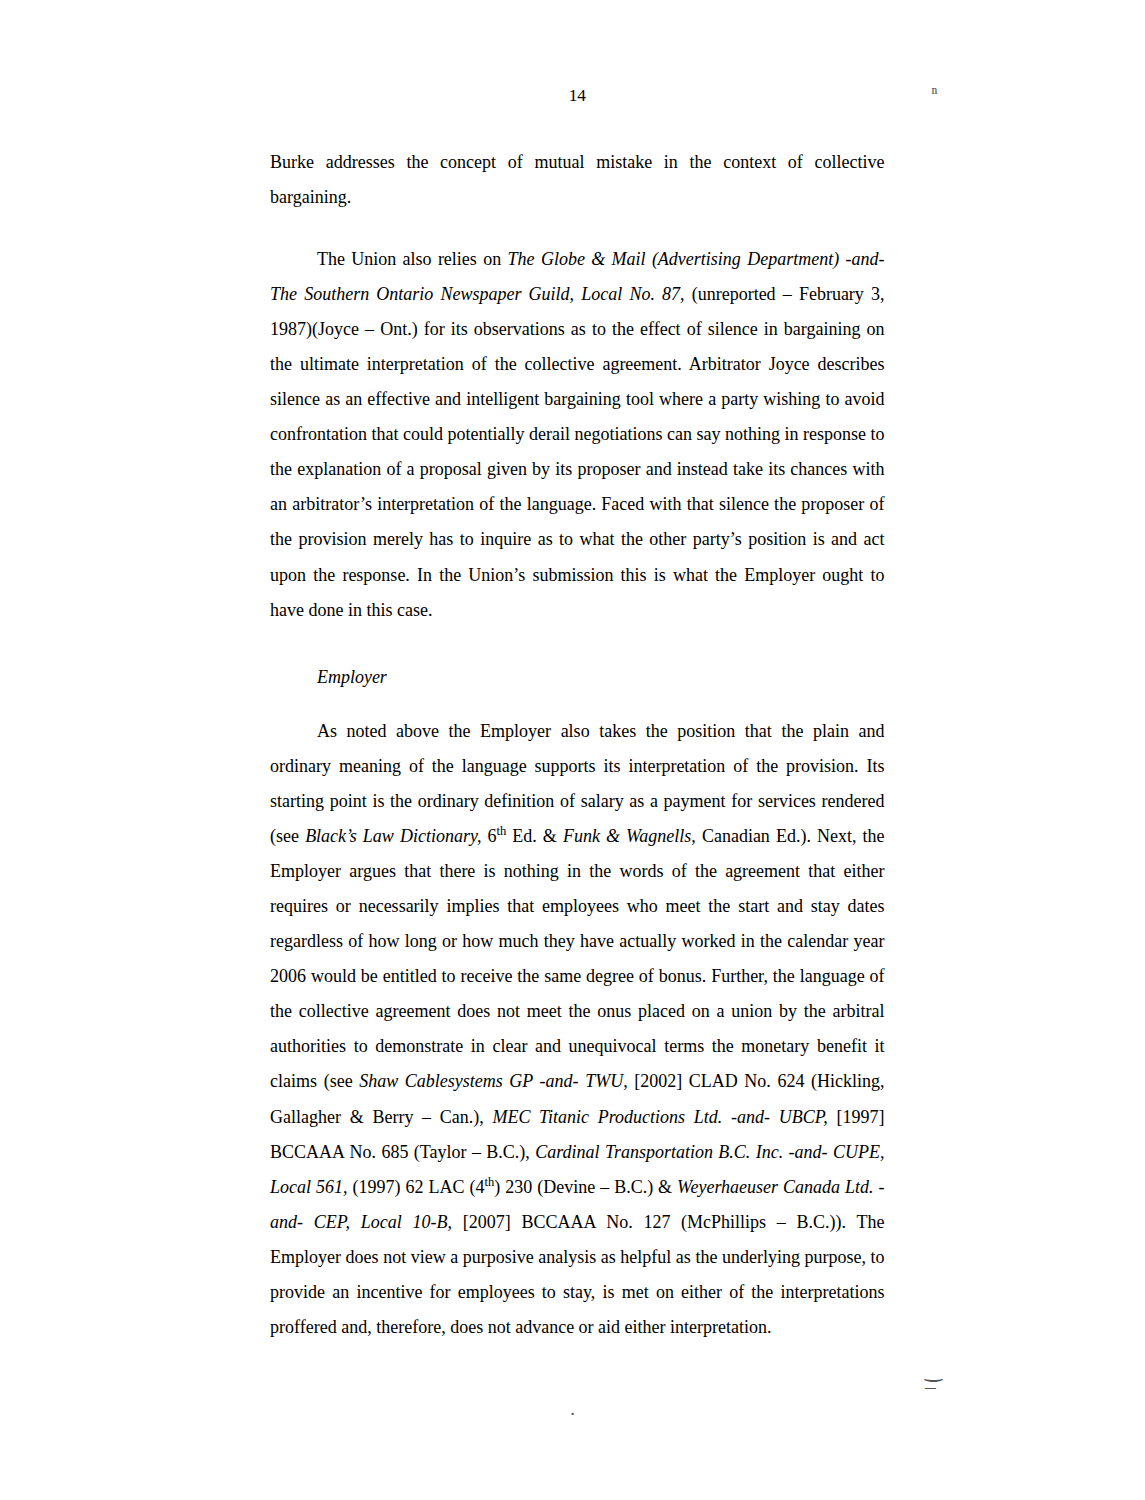ⁿ
14
Burke addresses the concept of mutual mistake in the context of collective bargaining.
The Union also relies on The Globe & Mail (Advertising Department) -and- The Southern Ontario Newspaper Guild, Local No. 87, (unreported – February 3, 1987)(Joyce – Ont.) for its observations as to the effect of silence in bargaining on the ultimate interpretation of the collective agreement. Arbitrator Joyce describes silence as an effective and intelligent bargaining tool where a party wishing to avoid confrontation that could potentially derail negotiations can say nothing in response to the explanation of a proposal given by its proposer and instead take its chances with an arbitrator’s interpretation of the language. Faced with that silence the proposer of the provision merely has to inquire as to what the other party’s position is and act upon the response. In the Union’s submission this is what the Employer ought to have done in this case.
Employer
As noted above the Employer also takes the position that the plain and ordinary meaning of the language supports its interpretation of the provision. Its starting point is the ordinary definition of salary as a payment for services rendered (see Black’s Law Dictionary, 6th Ed. & Funk & Wagnells, Canadian Ed.). Next, the Employer argues that there is nothing in the words of the agreement that either requires or necessarily implies that employees who meet the start and stay dates regardless of how long or how much they have actually worked in the calendar year 2006 would be entitled to receive the same degree of bonus. Further, the language of the collective agreement does not meet the onus placed on a union by the arbitral authorities to demonstrate in clear and unequivocal terms the monetary benefit it claims (see Shaw Cablesystems GP -and- TWU, [2002] CLAD No. 624 (Hickling, Gallagher & Berry – Can.), MEC Titanic Productions Ltd. -and- UBCP, [1997] BCCAAA No. 685 (Taylor – B.C.), Cardinal Transportation B.C. Inc. -and- CUPE, Local 561, (1997) 62 LAC (4th) 230 (Devine – B.C.) & Weyerhaeuser Canada Ltd. -and- CEP, Local 10-B, [2007] BCCAAA No. 127 (McPhillips – B.C.)). The Employer does not view a purposive analysis as helpful as the underlying purpose, to provide an incentive for employees to stay, is met on either of the interpretations proffered and, therefore, does not advance or aid either interpretation.
‿
–
·